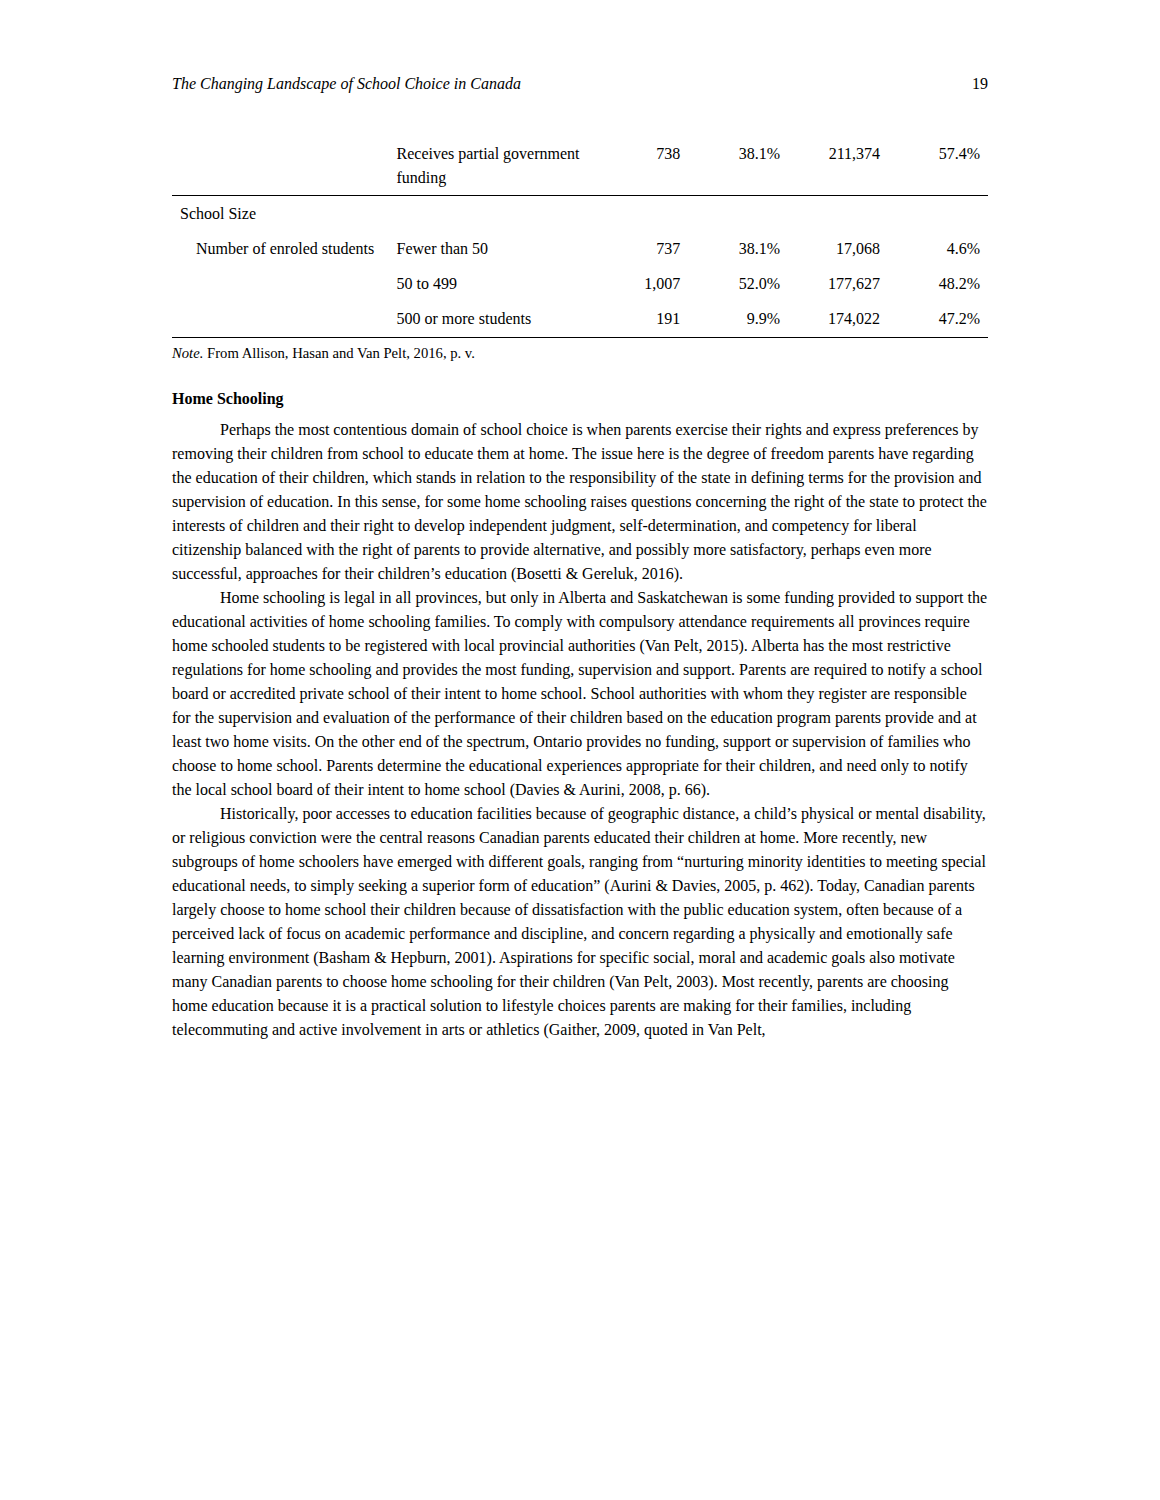The Changing Landscape of School Choice in Canada 19
| | Receives partial government funding | 738 | 38.1% | 211,374 | 57.4% |
| School Size | | | | | |
| Number of enroled students | Fewer than 50 | 737 | 38.1% | 17,068 | 4.6% |
| | 50 to 499 | 1,007 | 52.0% | 177,627 | 48.2% |
| | 500 or more students | 191 | 9.9% | 174,022 | 47.2% |
Note. From Allison, Hasan and Van Pelt, 2016, p. v.
Home Schooling
Perhaps the most contentious domain of school choice is when parents exercise their rights and express preferences by removing their children from school to educate them at home. The issue here is the degree of freedom parents have regarding the education of their children, which stands in relation to the responsibility of the state in defining terms for the provision and supervision of education. In this sense, for some home schooling raises questions concerning the right of the state to protect the interests of children and their right to develop independent judgment, self-determination, and competency for liberal citizenship balanced with the right of parents to provide alternative, and possibly more satisfactory, perhaps even more successful, approaches for their children’s education (Bosetti & Gereluk, 2016).
Home schooling is legal in all provinces, but only in Alberta and Saskatchewan is some funding provided to support the educational activities of home schooling families. To comply with compulsory attendance requirements all provinces require home schooled students to be registered with local provincial authorities (Van Pelt, 2015). Alberta has the most restrictive regulations for home schooling and provides the most funding, supervision and support. Parents are required to notify a school board or accredited private school of their intent to home school. School authorities with whom they register are responsible for the supervision and evaluation of the performance of their children based on the education program parents provide and at least two home visits. On the other end of the spectrum, Ontario provides no funding, support or supervision of families who choose to home school. Parents determine the educational experiences appropriate for their children, and need only to notify the local school board of their intent to home school (Davies & Aurini, 2008, p. 66).
Historically, poor accesses to education facilities because of geographic distance, a child’s physical or mental disability, or religious conviction were the central reasons Canadian parents educated their children at home. More recently, new subgroups of home schoolers have emerged with different goals, ranging from “nurturing minority identities to meeting special educational needs, to simply seeking a superior form of education” (Aurini & Davies, 2005, p. 462). Today, Canadian parents largely choose to home school their children because of dissatisfaction with the public education system, often because of a perceived lack of focus on academic performance and discipline, and concern regarding a physically and emotionally safe learning environment (Basham & Hepburn, 2001). Aspirations for specific social, moral and academic goals also motivate many Canadian parents to choose home schooling for their children (Van Pelt, 2003). Most recently, parents are choosing home education because it is a practical solution to lifestyle choices parents are making for their families, including telecommuting and active involvement in arts or athletics (Gaither, 2009, quoted in Van Pelt,